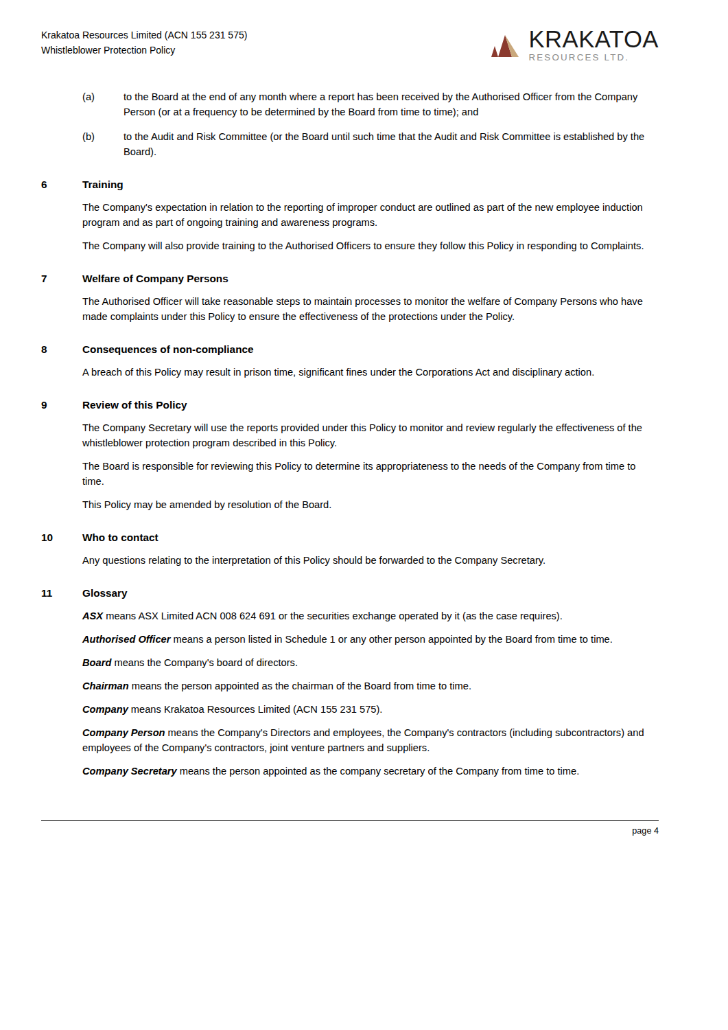Krakatoa Resources Limited (ACN 155 231 575)
Whistleblower Protection Policy
KRAKATOA
RESOURCES LTD.
(a) to the Board at the end of any month where a report has been received by the Authorised Officer from the Company Person (or at a frequency to be determined by the Board from time to time); and
(b) to the Audit and Risk Committee (or the Board until such time that the Audit and Risk Committee is established by the Board).
6 Training
The Company's expectation in relation to the reporting of improper conduct are outlined as part of the new employee induction program and as part of ongoing training and awareness programs.
The Company will also provide training to the Authorised Officers to ensure they follow this Policy in responding to Complaints.
7 Welfare of Company Persons
The Authorised Officer will take reasonable steps to maintain processes to monitor the welfare of Company Persons who have made complaints under this Policy to ensure the effectiveness of the protections under the Policy.
8 Consequences of non-compliance
A breach of this Policy may result in prison time, significant fines under the Corporations Act and disciplinary action.
9 Review of this Policy
The Company Secretary will use the reports provided under this Policy to monitor and review regularly the effectiveness of the whistleblower protection program described in this Policy.
The Board is responsible for reviewing this Policy to determine its appropriateness to the needs of the Company from time to time.
This Policy may be amended by resolution of the Board.
10 Who to contact
Any questions relating to the interpretation of this Policy should be forwarded to the Company Secretary.
11 Glossary
ASX means ASX Limited ACN 008 624 691 or the securities exchange operated by it (as the case requires).
Authorised Officer means a person listed in Schedule 1 or any other person appointed by the Board from time to time.
Board means the Company's board of directors.
Chairman means the person appointed as the chairman of the Board from time to time.
Company means Krakatoa Resources Limited (ACN 155 231 575).
Company Person means the Company's Directors and employees, the Company's contractors (including subcontractors) and employees of the Company's contractors, joint venture partners and suppliers.
Company Secretary means the person appointed as the company secretary of the Company from time to time.
page 4